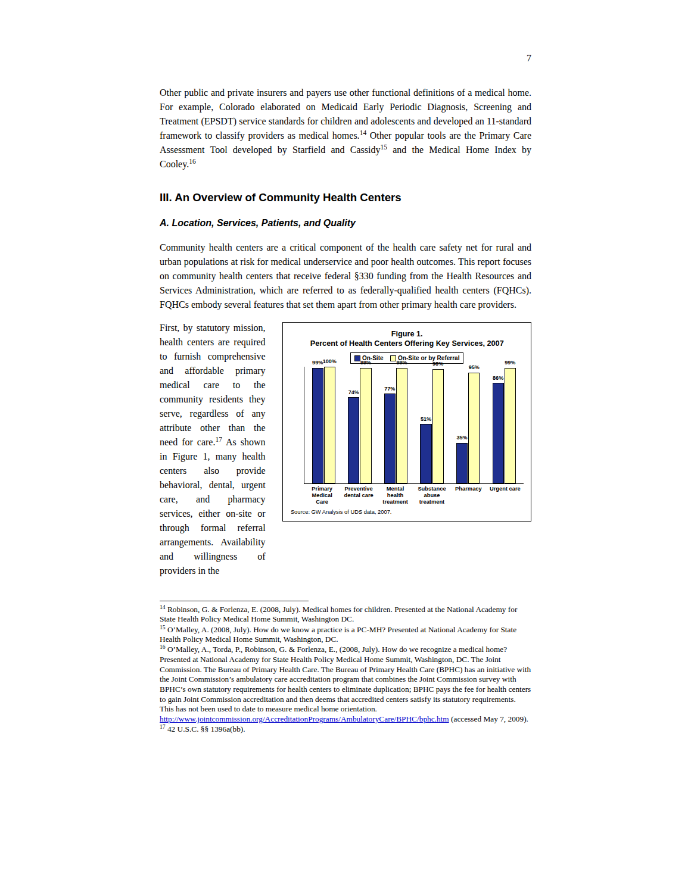7
Other public and private insurers and payers use other functional definitions of a medical home. For example, Colorado elaborated on Medicaid Early Periodic Diagnosis, Screening and Treatment (EPSDT) service standards for children and adolescents and developed an 11-standard framework to classify providers as medical homes.14 Other popular tools are the Primary Care Assessment Tool developed by Starfield and Cassidy15 and the Medical Home Index by Cooley.16
III. An Overview of Community Health Centers
A. Location, Services, Patients, and Quality
Community health centers are a critical component of the health care safety net for rural and urban populations at risk for medical underservice and poor health outcomes. This report focuses on community health centers that receive federal §330 funding from the Health Resources and Services Administration, which are referred to as federally-qualified health centers (FQHCs). FQHCs embody several features that set them apart from other primary health care providers.
Figure 1.
Percent of Health Centers Offering Key Services, 2007
On-Site On-Site or by Referral
99%
100%
74%
99%
77%
99%
51%
98%
35%
95%
86%
99%
Primary
Medical
Care
Preventive
dental care
Mental
health
treatment
Substance
abuse
treatment
Pharmacy
Urgent care
Source: GW Analysis of UDS data, 2007.
First, by statutory mission, health centers are required to furnish comprehensive and affordable primary medical care to the community residents they serve, regardless of any attribute other than the need for care.17 As shown in Figure 1, many health centers also provide behavioral, dental, urgent care, and pharmacy services, either on-site or through formal referral arrangements. Availability and willingness of providers in the
14 Robinson, G. & Forlenza, E. (2008, July). Medical homes for children. Presented at the National Academy for State Health Policy Medical Home Summit, Washington DC.
15 O’Malley, A. (2008, July). How do we know a practice is a PC-MH? Presented at National Academy for State Health Policy Medical Home Summit, Washington, DC.
16 O’Malley, A., Torda, P., Robinson, G. & Forlenza, E., (2008, July). How do we recognize a medical home? Presented at National Academy for State Health Policy Medical Home Summit, Washington, DC. The Joint Commission. The Bureau of Primary Health Care. The Bureau of Primary Health Care (BPHC) has an initiative with the Joint Commission’s ambulatory care accreditation program that combines the Joint Commission survey with BPHC’s own statutory requirements for health centers to eliminate duplication; BPHC pays the fee for health centers to gain Joint Commission accreditation and then deems that accredited centers satisfy its statutory requirements. This has not been used to date to measure medical home orientation.
http://www.jointcommission.org/AccreditationPrograms/AmbulatoryCare/BPHC/bphc.htm (accessed May 7, 2009).
17 42 U.S.C. §§ 1396a(bb).